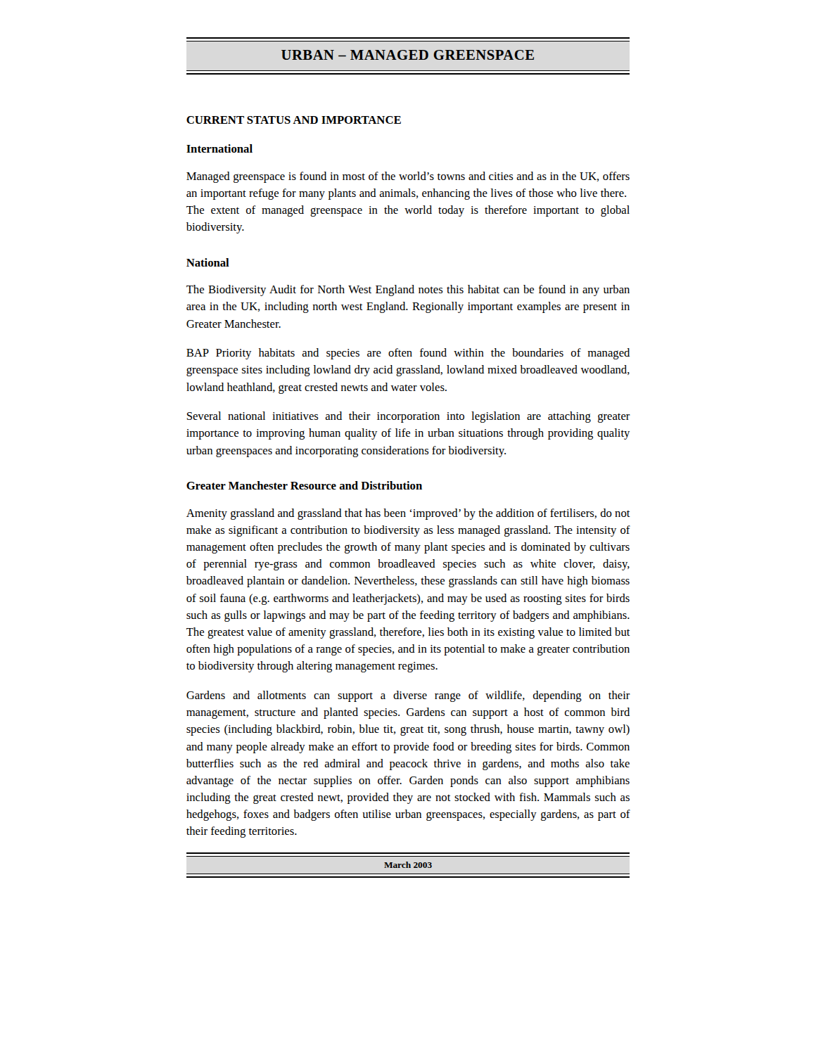URBAN – MANAGED GREENSPACE
CURRENT STATUS AND IMPORTANCE
International
Managed greenspace is found in most of the world’s towns and cities and as in the UK, offers an important refuge for many plants and animals, enhancing the lives of those who live there. The extent of managed greenspace in the world today is therefore important to global biodiversity.
National
The Biodiversity Audit for North West England notes this habitat can be found in any urban area in the UK, including north west England. Regionally important examples are present in Greater Manchester.
BAP Priority habitats and species are often found within the boundaries of managed greenspace sites including lowland dry acid grassland, lowland mixed broadleaved woodland, lowland heathland, great crested newts and water voles.
Several national initiatives and their incorporation into legislation are attaching greater importance to improving human quality of life in urban situations through providing quality urban greenspaces and incorporating considerations for biodiversity.
Greater Manchester Resource and Distribution
Amenity grassland and grassland that has been ‘improved’ by the addition of fertilisers, do not make as significant a contribution to biodiversity as less managed grassland. The intensity of management often precludes the growth of many plant species and is dominated by cultivars of perennial rye-grass and common broadleaved species such as white clover, daisy, broadleaved plantain or dandelion. Nevertheless, these grasslands can still have high biomass of soil fauna (e.g. earthworms and leatherjackets), and may be used as roosting sites for birds such as gulls or lapwings and may be part of the feeding territory of badgers and amphibians. The greatest value of amenity grassland, therefore, lies both in its existing value to limited but often high populations of a range of species, and in its potential to make a greater contribution to biodiversity through altering management regimes.
Gardens and allotments can support a diverse range of wildlife, depending on their management, structure and planted species. Gardens can support a host of common bird species (including blackbird, robin, blue tit, great tit, song thrush, house martin, tawny owl) and many people already make an effort to provide food or breeding sites for birds. Common butterflies such as the red admiral and peacock thrive in gardens, and moths also take advantage of the nectar supplies on offer. Garden ponds can also support amphibians including the great crested newt, provided they are not stocked with fish. Mammals such as hedgehogs, foxes and badgers often utilise urban greenspaces, especially gardens, as part of their feeding territories.
March 2003